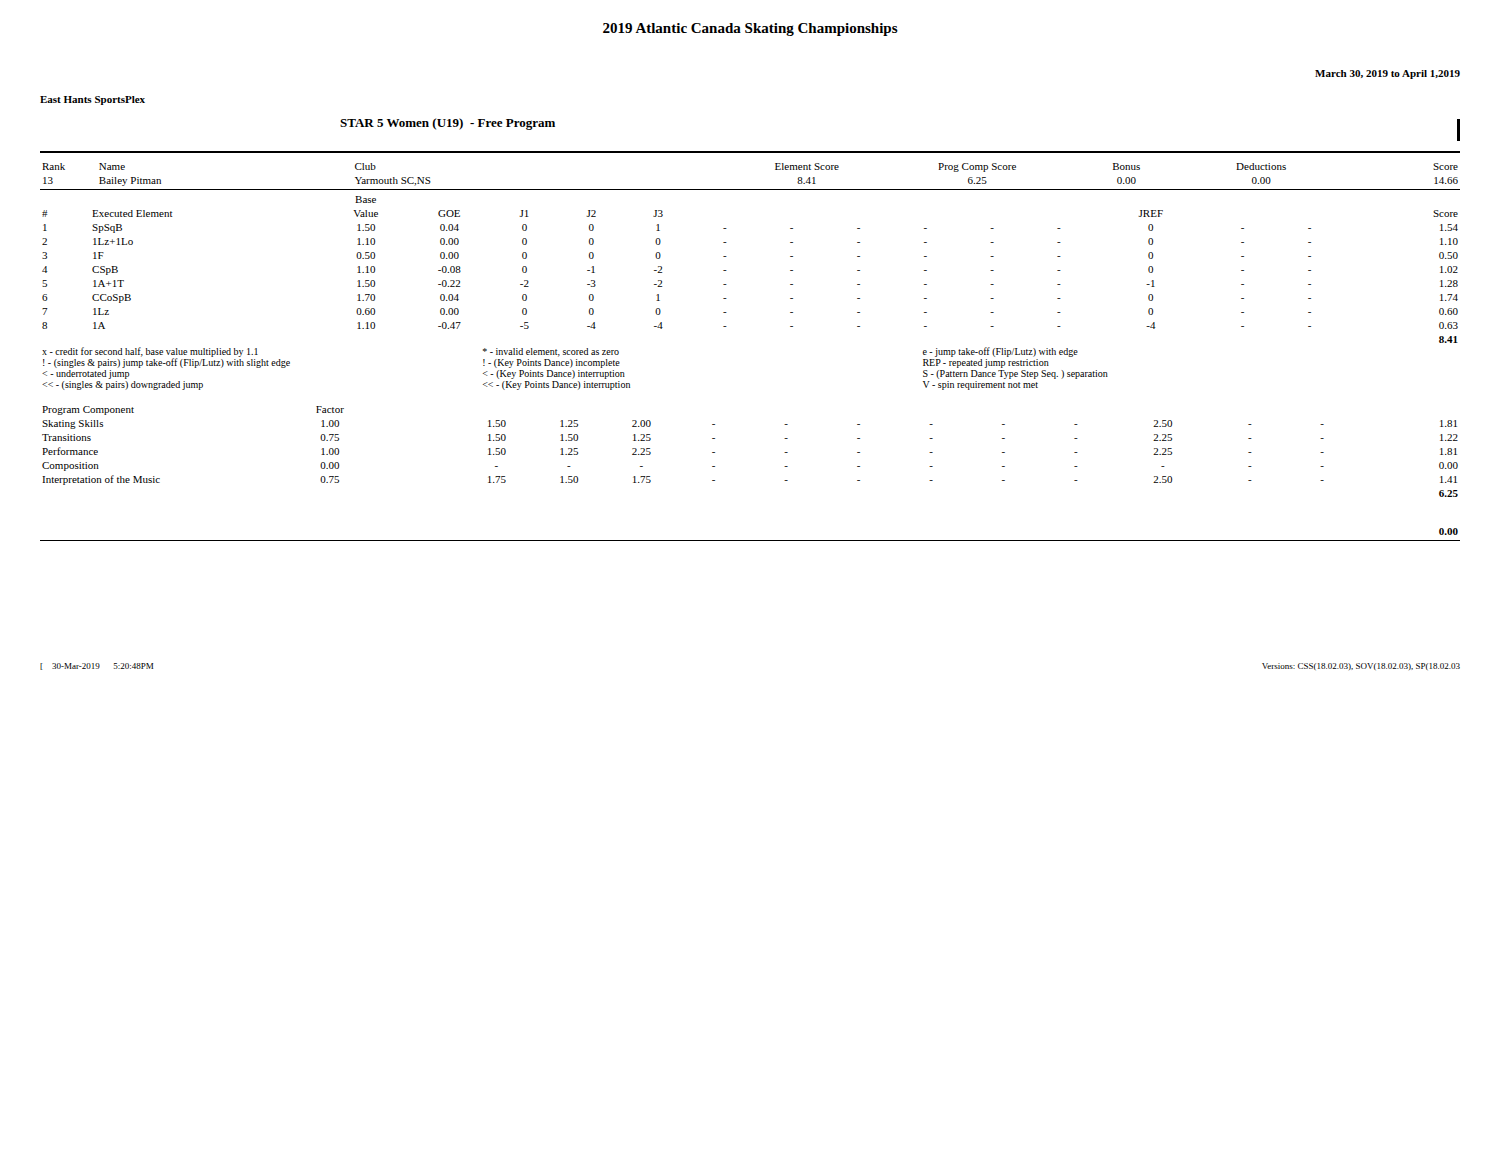2019 Atlantic Canada Skating Championships
March 30, 2019 to April 1,2019
East Hants SportsPlex
STAR 5 Women (U19) - Free Program
| Rank | Name | Club | Element Score | Prog Comp Score | Bonus | Deductions | Score |
| 13 | Bailey Pitman | Yarmouth SC,NS | 8.41 | 6.25 | 0.00 | 0.00 | 14.66 |
| | | Base | | | | |
| # | Executed Element | Value | GOE | J1 | J2 | J3 | | | | | | | JREF | | | Score |
| 1 | SpSqB | 1.50 | 0.04 | 0 | 0 | 1 | - | - | - | - | - | - | 0 | - | - | 1.54 |
| 2 | 1Lz+1Lo | 1.10 | 0.00 | 0 | 0 | 0 | - | - | - | - | - | - | 0 | - | - | 1.10 |
| 3 | 1F | 0.50 | 0.00 | 0 | 0 | 0 | - | - | - | - | - | - | 0 | - | - | 0.50 |
| 4 | CSpB | 1.10 | -0.08 | 0 | -1 | -2 | - | - | - | - | - | - | 0 | - | - | 1.02 |
| 5 | 1A+1T | 1.50 | -0.22 | -2 | -3 | -2 | - | - | - | - | - | - | -1 | - | - | 1.28 |
| 6 | CCoSpB | 1.70 | 0.04 | 0 | 0 | 1 | - | - | - | - | - | - | 0 | - | - | 1.74 |
| 7 | 1Lz | 0.60 | 0.00 | 0 | 0 | 0 | - | - | - | - | - | - | 0 | - | - | 0.60 |
| 8 | 1A | 1.10 | -0.47 | -5 | -4 | -4 | - | - | - | - | - | - | -4 | - | - | 0.63 |
| | 8.41 |
| x - credit for second half, base value multiplied by 1.1 | * - invalid element, scored as zero | e - jump take-off (Flip/Lutz) with edge |
| ! - (singles & pairs) jump take-off (Flip/Lutz) with slight edge | ! - (Key Points Dance) incomplete | REP - repeated jump restriction |
| < - underrotated jump | < - (Key Points Dance) interruption | S - (Pattern Dance Type Step Seq. ) separation |
| << - (singles & pairs) downgraded jump | << - (Key Points Dance) interruption | V - spin requirement not met |
| Program Component | Factor | |
| Skating Skills | 1.00 | | 1.50 | 1.25 | 2.00 | - | - | - | - | - | - | 2.50 | - | - | 1.81 |
| Transitions | 0.75 | | 1.50 | 1.50 | 1.25 | - | - | - | - | - | - | 2.25 | - | - | 1.22 |
| Performance | 1.00 | | 1.50 | 1.25 | 2.25 | - | - | - | - | - | - | 2.25 | - | - | 1.81 |
| Composition | 0.00 | | - | - | - | - | - | - | - | - | - | - | - | - | 0.00 |
| Interpretation of the Music | 0.75 | | 1.75 | 1.50 | 1.75 | - | - | - | - | - | - | 2.50 | - | - | 1.41 |
| | 6.25 |
| | 0.00 |
[ 30-Mar-2019 5:20:48PM
Versions: CSS(18.02.03), SOV(18.02.03), SP(18.02.03